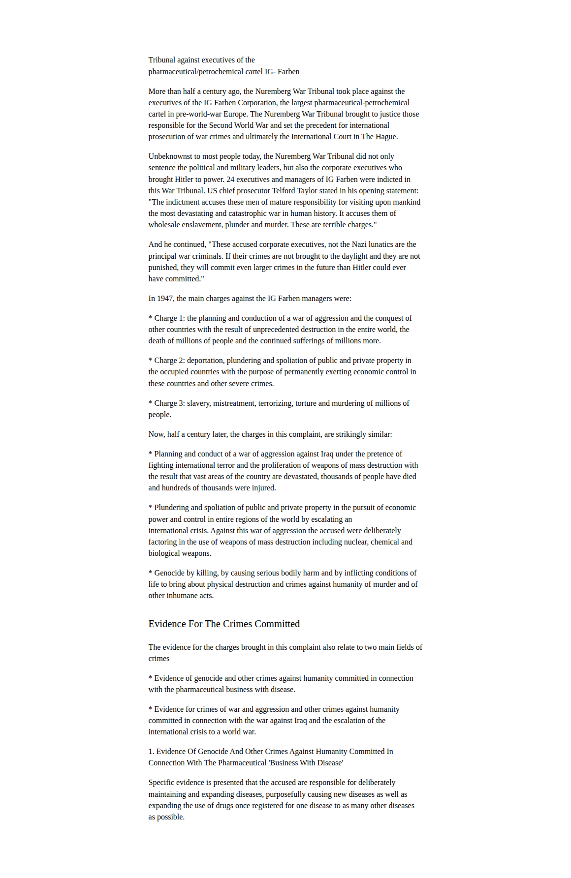Tribunal against executives of the
pharmaceutical/petrochemical cartel IG- Farben
More than half a century ago, the Nuremberg War Tribunal took place against the executives of the IG Farben Corporation, the largest pharmaceutical-petrochemical cartel in pre-world-war Europe. The Nuremberg War Tribunal brought to justice those responsible for the Second World War and set the precedent for international prosecution of war crimes and ultimately the International Court in The Hague.
Unbeknownst to most people today, the Nuremberg War Tribunal did not only sentence the political and military leaders, but also the corporate executives who brought Hitler to power. 24 executives and managers of IG Farben were indicted in this War Tribunal. US chief prosecutor Telford Taylor stated in his opening statement: "The indictment accuses these men of mature responsibility for visiting upon mankind the most devastating and catastrophic war in human history. It accuses them of wholesale enslavement, plunder and murder. These are terrible charges."
And he continued, "These accused corporate executives, not the Nazi lunatics are the principal war criminals. If their crimes are not brought to the daylight and they are not punished, they will commit even larger crimes in the future than Hitler could ever have committed."
In 1947, the main charges against the IG Farben managers were:
* Charge 1: the planning and conduction of a war of aggression and the conquest of other countries with the result of unprecedented destruction in the entire world, the death of millions of people and the continued sufferings of millions more.
* Charge 2: deportation, plundering and spoliation of public and private property in the occupied countries with the purpose of permanently exerting economic control in these countries and other severe crimes.
* Charge 3: slavery, mistreatment, terrorizing, torture and murdering of millions of people.
Now, half a century later, the charges in this complaint, are strikingly similar:
* Planning and conduct of a war of aggression against Iraq under the pretence of fighting international terror and the proliferation of weapons of mass destruction with the result that vast areas of the country are devastated, thousands of people have died and hundreds of thousands were injured.
* Plundering and spoliation of public and private property in the pursuit of economic power and control in entire regions of the world by escalating an
international crisis. Against this war of aggression the accused were deliberately factoring in the use of weapons of mass destruction including nuclear, chemical and biological weapons.
* Genocide by killing, by causing serious bodily harm and by inflicting conditions of life to bring about physical destruction and crimes against humanity of murder and of other inhumane acts.
Evidence For The Crimes Committed
The evidence for the charges brought in this complaint also relate to two main fields of crimes
* Evidence of genocide and other crimes against humanity committed in connection with the pharmaceutical business with disease.
* Evidence for crimes of war and aggression and other crimes against humanity committed in connection with the war against Iraq and the escalation of the international crisis to a world war.
1. Evidence Of Genocide And Other Crimes Against Humanity Committed In Connection With The Pharmaceutical 'Business With Disease'
Specific evidence is presented that the accused are responsible for deliberately maintaining and expanding diseases, purposefully causing new diseases as well as expanding the use of drugs once registered for one disease to as many other diseases as possible.